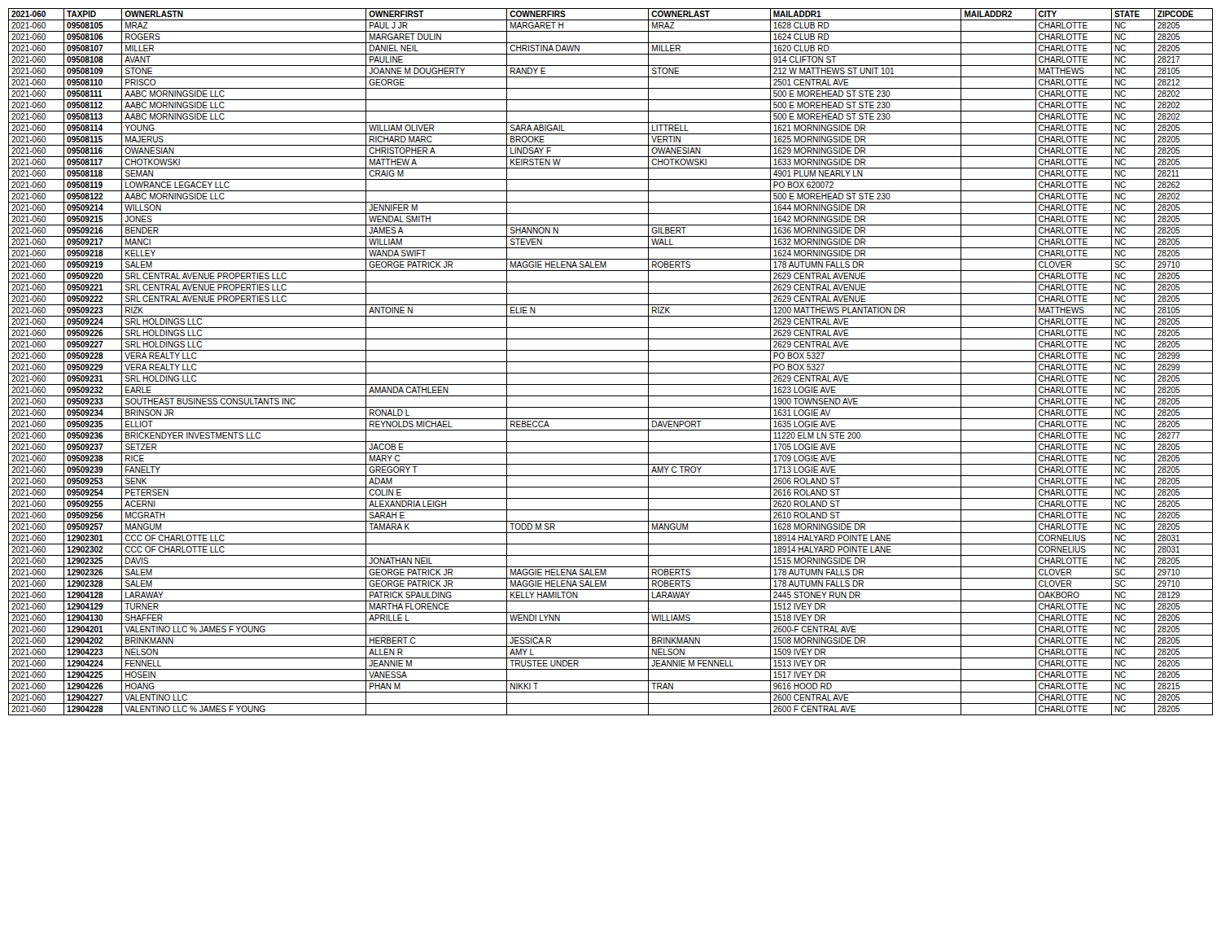| 2021-060 | TAXPID | OWNERLASTN | OWNERFIRST | COWNERFIRS | COWNERLAST | MAILADDR1 | MAILADDR2 | CITY | STATE | ZIPCODE |
| --- | --- | --- | --- | --- | --- | --- | --- | --- | --- | --- |
| 2021-060 | 09508105 | MRAZ | PAUL J JR | MARGARET H | MRAZ | 1628 CLUB RD | | CHARLOTTE | NC | 28205 |
| 2021-060 | 09508106 | ROGERS | MARGARET DULIN | | | 1624 CLUB RD | | CHARLOTTE | NC | 28205 |
| 2021-060 | 09508107 | MILLER | DANIEL NEIL | CHRISTINA DAWN | MILLER | 1620 CLUB RD | | CHARLOTTE | NC | 28205 |
| 2021-060 | 09508108 | AVANT | PAULINE | | | 914 CLIFTON ST | | CHARLOTTE | NC | 28217 |
| 2021-060 | 09508109 | STONE | JOANNE M DOUGHERTY | RANDY E | STONE | 212 W MATTHEWS ST UNIT 101 | | MATTHEWS | NC | 28105 |
| 2021-060 | 09508110 | PRISCO | GEORGE | | | 2501 CENTRAL AVE | | CHARLOTTE | NC | 28212 |
| 2021-060 | 09508111 | AABC MORNINGSIDE LLC | | | | 500 E MOREHEAD ST STE 230 | | CHARLOTTE | NC | 28202 |
| 2021-060 | 09508112 | AABC MORNINGSIDE LLC | | | | 500 E MOREHEAD ST STE 230 | | CHARLOTTE | NC | 28202 |
| 2021-060 | 09508113 | AABC MORNINGSIDE LLC | | | | 500 E MOREHEAD ST STE 230 | | CHARLOTTE | NC | 28202 |
| 2021-060 | 09508114 | YOUNG | WILLIAM OLIVER | SARA ABIGAIL | LITTRELL | 1621 MORNINGSIDE DR | | CHARLOTTE | NC | 28205 |
| 2021-060 | 09508115 | MAJERUS | RICHARD MARC | BROOKE | VERTIN | 1625 MORNINGSIDE DR | | CHARLOTTE | NC | 28205 |
| 2021-060 | 09508116 | OWANESIAN | CHRISTOPHER A | LINDSAY F | OWANESIAN | 1629 MORNINGSIDE DR | | CHARLOTTE | NC | 28205 |
| 2021-060 | 09508117 | CHOTKOWSKI | MATTHEW A | KEIRSTEN W | CHOTKOWSKI | 1633 MORNINGSIDE DR | | CHARLOTTE | NC | 28205 |
| 2021-060 | 09508118 | SEMAN | CRAIG M | | | 4901 PLUM NEARLY LN | | CHARLOTTE | NC | 28211 |
| 2021-060 | 09508119 | LOWRANCE LEGACEY LLC | | | | PO BOX 620072 | | CHARLOTTE | NC | 28262 |
| 2021-060 | 09508122 | AABC MORNINGSIDE LLC | | | | 500 E MOREHEAD ST STE 230 | | CHARLOTTE | NC | 28202 |
| 2021-060 | 09509214 | WILLSON | JENNIFER M | | | 1644 MORNINGSIDE DR | | CHARLOTTE | NC | 28205 |
| 2021-060 | 09509215 | JONES | WENDAL SMITH | | | 1642 MORNINGSIDE DR | | CHARLOTTE | NC | 28205 |
| 2021-060 | 09509216 | BENDER | JAMES A | SHANNON N | GILBERT | 1636 MORNINGSIDE DR | | CHARLOTTE | NC | 28205 |
| 2021-060 | 09509217 | MANCI | WILLIAM | STEVEN | WALL | 1632 MORNINGSIDE DR | | CHARLOTTE | NC | 28205 |
| 2021-060 | 09509218 | KELLEY | WANDA SWIFT | | | 1624 MORNINGSIDE DR | | CHARLOTTE | NC | 28205 |
| 2021-060 | 09509219 | SALEM | GEORGE PATRICK JR | MAGGIE HELENA SALEM | ROBERTS | 178 AUTUMN FALLS DR | | CLOVER | SC | 29710 |
| 2021-060 | 09509220 | SRL CENTRAL AVENUE PROPERTIES LLC | | | | 2629 CENTRAL AVENUE | | CHARLOTTE | NC | 28205 |
| 2021-060 | 09509221 | SRL CENTRAL AVENUE PROPERTIES LLC | | | | 2629 CENTRAL AVENUE | | CHARLOTTE | NC | 28205 |
| 2021-060 | 09509222 | SRL CENTRAL AVENUE PROPERTIES LLC | | | | 2629 CENTRAL AVENUE | | CHARLOTTE | NC | 28205 |
| 2021-060 | 09509223 | RIZK | ANTOINE N | ELIE N | RIZK | 1200 MATTHEWS PLANTATION DR | | MATTHEWS | NC | 28105 |
| 2021-060 | 09509224 | SRL HOLDINGS LLC | | | | 2629 CENTRAL AVE | | CHARLOTTE | NC | 28205 |
| 2021-060 | 09509226 | SRL HOLDINGS LLC | | | | 2629 CENTRAL AVE | | CHARLOTTE | NC | 28205 |
| 2021-060 | 09509227 | SRL HOLDINGS LLC | | | | 2629 CENTRAL AVE | | CHARLOTTE | NC | 28205 |
| 2021-060 | 09509228 | VERA REALTY LLC | | | | PO BOX 5327 | | CHARLOTTE | NC | 28299 |
| 2021-060 | 09509229 | VERA REALTY LLC | | | | PO BOX 5327 | | CHARLOTTE | NC | 28299 |
| 2021-060 | 09509231 | SRL HOLDING LLC | | | | 2629 CENTRAL AVE | | CHARLOTTE | NC | 28205 |
| 2021-060 | 09509232 | EARLE | AMANDA CATHLEEN | | | 1623 LOGIE AVE | | CHARLOTTE | NC | 28205 |
| 2021-060 | 09509233 | SOUTHEAST BUSINESS CONSULTANTS INC | | | | 1900 TOWNSEND AVE | | CHARLOTTE | NC | 28205 |
| 2021-060 | 09509234 | BRINSON JR | RONALD L | | | 1631 LOGIE AV | | CHARLOTTE | NC | 28205 |
| 2021-060 | 09509235 | ELLIOT | REYNOLDS MICHAEL | REBECCA | DAVENPORT | 1635 LOGIE AVE | | CHARLOTTE | NC | 28205 |
| 2021-060 | 09509236 | BRICKENDYER INVESTMENTS LLC | | | | 11220 ELM LN STE 200 | | CHARLOTTE | NC | 28277 |
| 2021-060 | 09509237 | SETZER | JACOB E | | | 1705 LOGIE AVE | | CHARLOTTE | NC | 28205 |
| 2021-060 | 09509238 | RICE | MARY C | | | 1709 LOGIE AVE | | CHARLOTTE | NC | 28205 |
| 2021-060 | 09509239 | FANELTY | GREGORY T | | AMY C TROY | 1713 LOGIE AVE | | CHARLOTTE | NC | 28205 |
| 2021-060 | 09509253 | SENK | ADAM | | | 2606 ROLAND ST | | CHARLOTTE | NC | 28205 |
| 2021-060 | 09509254 | PETERSEN | COLIN E | | | 2616 ROLAND ST | | CHARLOTTE | NC | 28205 |
| 2021-060 | 09509255 | ACERNI | ALEXANDRIA LEIGH | | | 2620 ROLAND ST | | CHARLOTTE | NC | 28205 |
| 2021-060 | 09509256 | MCGRATH | SARAH E | | | 2610 ROLAND ST | | CHARLOTTE | NC | 28205 |
| 2021-060 | 09509257 | MANGUM | TAMARA K | TODD M SR | MANGUM | 1628 MORNINGSIDE DR | | CHARLOTTE | NC | 28205 |
| 2021-060 | 12902301 | CCC OF CHARLOTTE LLC | | | | 18914 HALYARD POINTE LANE | | CORNELIUS | NC | 28031 |
| 2021-060 | 12902302 | CCC OF CHARLOTTE LLC | | | | 18914 HALYARD POINTE LANE | | CORNELIUS | NC | 28031 |
| 2021-060 | 12902325 | DAVIS | JONATHAN NEIL | | | 1515 MORNINGSIDE DR | | CHARLOTTE | NC | 28205 |
| 2021-060 | 12902326 | SALEM | GEORGE PATRICK JR | MAGGIE HELENA SALEM | ROBERTS | 178 AUTUMN FALLS DR | | CLOVER | SC | 29710 |
| 2021-060 | 12902328 | SALEM | GEORGE PATRICK JR | MAGGIE HELENA SALEM | ROBERTS | 178 AUTUMN FALLS DR | | CLOVER | SC | 29710 |
| 2021-060 | 12904128 | LARAWAY | PATRICK SPAULDING | KELLY HAMILTON | LARAWAY | 2445 STONEY RUN DR | | OAKBORO | NC | 28129 |
| 2021-060 | 12904129 | TURNER | MARTHA FLORENCE | | | 1512 IVEY DR | | CHARLOTTE | NC | 28205 |
| 2021-060 | 12904130 | SHAFFER | APRILLE L | WENDI LYNN | WILLIAMS | 1518 IVEY DR | | CHARLOTTE | NC | 28205 |
| 2021-060 | 12904201 | VALENTINO LLC % JAMES F YOUNG | | | | 2600-F CENTRAL AVE | | CHARLOTTE | NC | 28205 |
| 2021-060 | 12904202 | BRINKMANN | HERBERT C | JESSICA R | BRINKMANN | 1508 MORNINGSIDE DR | | CHARLOTTE | NC | 28205 |
| 2021-060 | 12904223 | NELSON | ALLEN R | AMY L | NELSON | 1509 IVEY DR | | CHARLOTTE | NC | 28205 |
| 2021-060 | 12904224 | FENNELL | JEANNIE M | TRUSTEE UNDER | JEANNIE M FENNELL | 1513 IVEY DR | | CHARLOTTE | NC | 28205 |
| 2021-060 | 12904225 | HOSEIN | VANESSA | | | 1517 IVEY DR | | CHARLOTTE | NC | 28205 |
| 2021-060 | 12904226 | HOANG | PHAN M | NIKKI T | TRAN | 9616 HOOD RD | | CHARLOTTE | NC | 28215 |
| 2021-060 | 12904227 | VALENTINO LLC | | | | 2600 CENTRAL AVE | | CHARLOTTE | NC | 28205 |
| 2021-060 | 12904228 | VALENTINO LLC % JAMES F YOUNG | | | | 2600 F CENTRAL AVE | | CHARLOTTE | NC | 28205 |